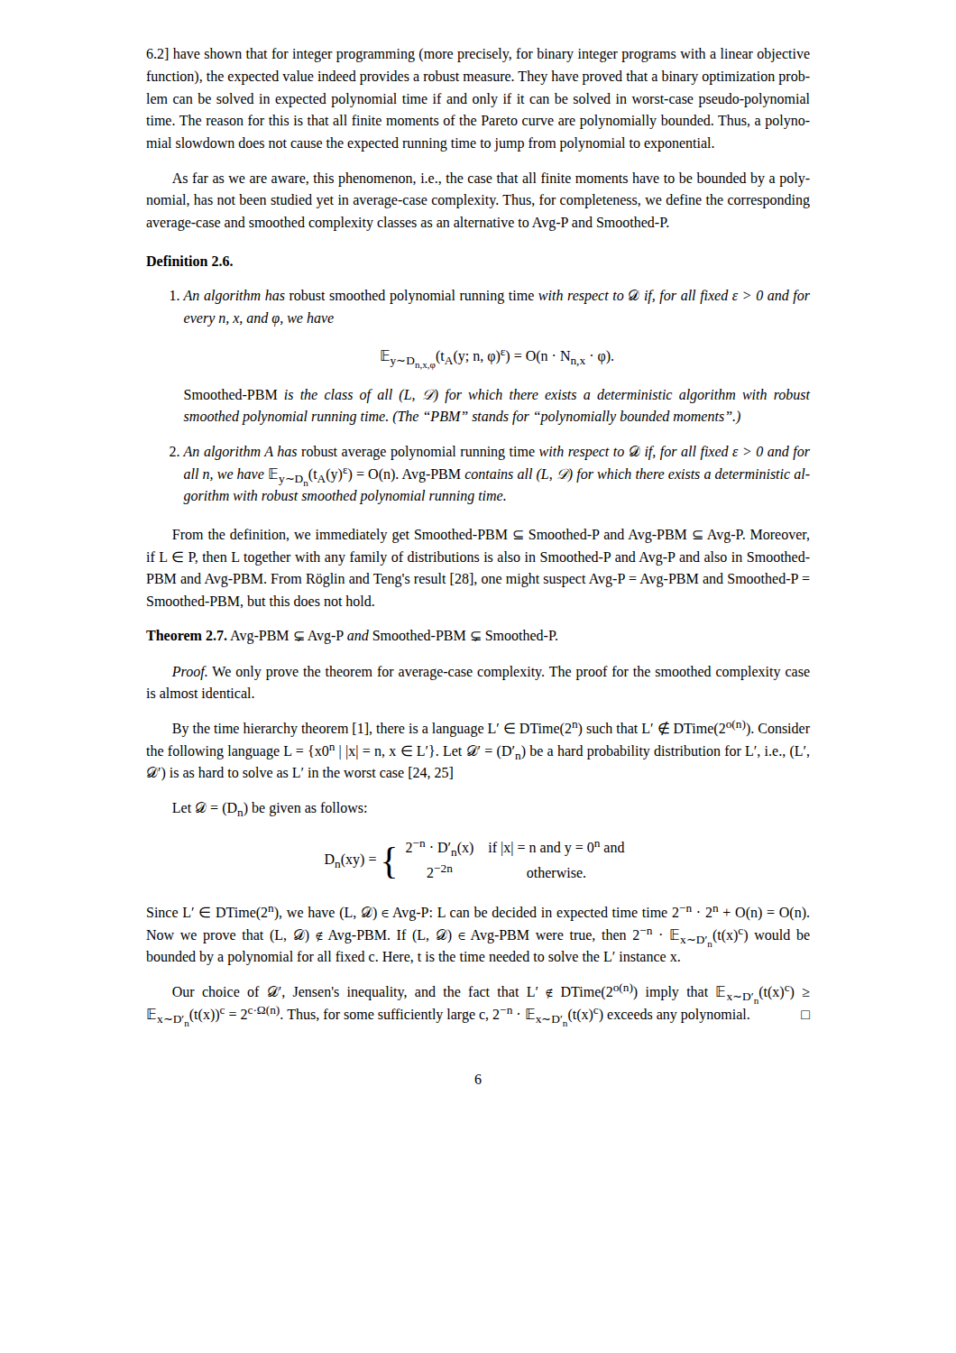6.2] have shown that for integer programming (more precisely, for binary integer programs with a linear objective function), the expected value indeed provides a robust measure. They have proved that a binary optimization problem can be solved in expected polynomial time if and only if it can be solved in worst-case pseudo-polynomial time. The reason for this is that all finite moments of the Pareto curve are polynomially bounded. Thus, a polynomial slowdown does not cause the expected running time to jump from polynomial to exponential.
As far as we are aware, this phenomenon, i.e., the case that all finite moments have to be bounded by a polynomial, has not been studied yet in average-case complexity. Thus, for completeness, we define the corresponding average-case and smoothed complexity classes as an alternative to Avg-P and Smoothed-P.
Definition 2.6.
An algorithm has robust smoothed polynomial running time with respect to 𝒟 if, for all fixed ε > 0 and for every n, x, and φ, we have
𝔼y∼Dn,x,φ(tA(y; n, φ)ε) = O(n · Nn,x · φ).
Smoothed-PBM is the class of all (L, 𝒟) for which there exists a deterministic algorithm with robust smoothed polynomial running time. (The “PBM” stands for “polynomially bounded moments”.)
An algorithm A has robust average polynomial running time with respect to 𝒟 if, for all fixed ε > 0 and for all n, we have 𝔼y∼Dn(tA(y)ε) = O(n). Avg-PBM contains all (L, 𝒟) for which there exists a deterministic algorithm with robust smoothed polynomial running time.
From the definition, we immediately get Smoothed-PBM ⊆ Smoothed-P and Avg-PBM ⊆ Avg-P. Moreover, if L ∈ P, then L together with any family of distributions is also in Smoothed-P and Avg-P and also in Smoothed-PBM and Avg-PBM. From Röglin and Teng's result [28], one might suspect Avg-P = Avg-PBM and Smoothed-P = Smoothed-PBM, but this does not hold.
Theorem 2.7. Avg-PBM ⊊ Avg-P and Smoothed-PBM ⊊ Smoothed-P.
Proof. We only prove the theorem for average-case complexity. The proof for the smoothed complexity case is almost identical.
By the time hierarchy theorem [1], there is a language L′ ∈ DTime(2n) such that L′ ∉ DTime(2o(n)). Consider the following language L = {x0n | |x| = n, x ∈ L′}. Let 𝒟′ = (D′n) be a hard probability distribution for L′, i.e., (L′, 𝒟′) is as hard to solve as L′ in the worst case [24, 25]
Let 𝒟 = (Dn) be given as follows:
Dn(xy) = {
| 2 −n · D′ n (x) | if /x/ = n and y = 0 n and |
| 2 −2n | otherwise. |
Since L′ ∈ DTime(2n), we have (L, 𝒟) ∈ Avg-P: L can be decided in expected time time 2−n · 2n + O(n) = O(n). Now we prove that (L, 𝒟) ∉ Avg-PBM. If (L, 𝒟) ∈ Avg-PBM were true, then 2−n · 𝔼x∼D′n(t(x)c) would be bounded by a polynomial for all fixed c. Here, t is the time needed to solve the L′ instance x.
Our choice of 𝒟′, Jensen's inequality, and the fact that L′ ∉ DTime(2o(n)) imply that 𝔼x∼D′n(t(x)c) ≥ 𝔼x∼D′n(t(x))c = 2c·Ω(n). Thus, for some sufficiently large c, 2−n · 𝔼x∼D′n(t(x)c) exceeds any polynomial. □
6